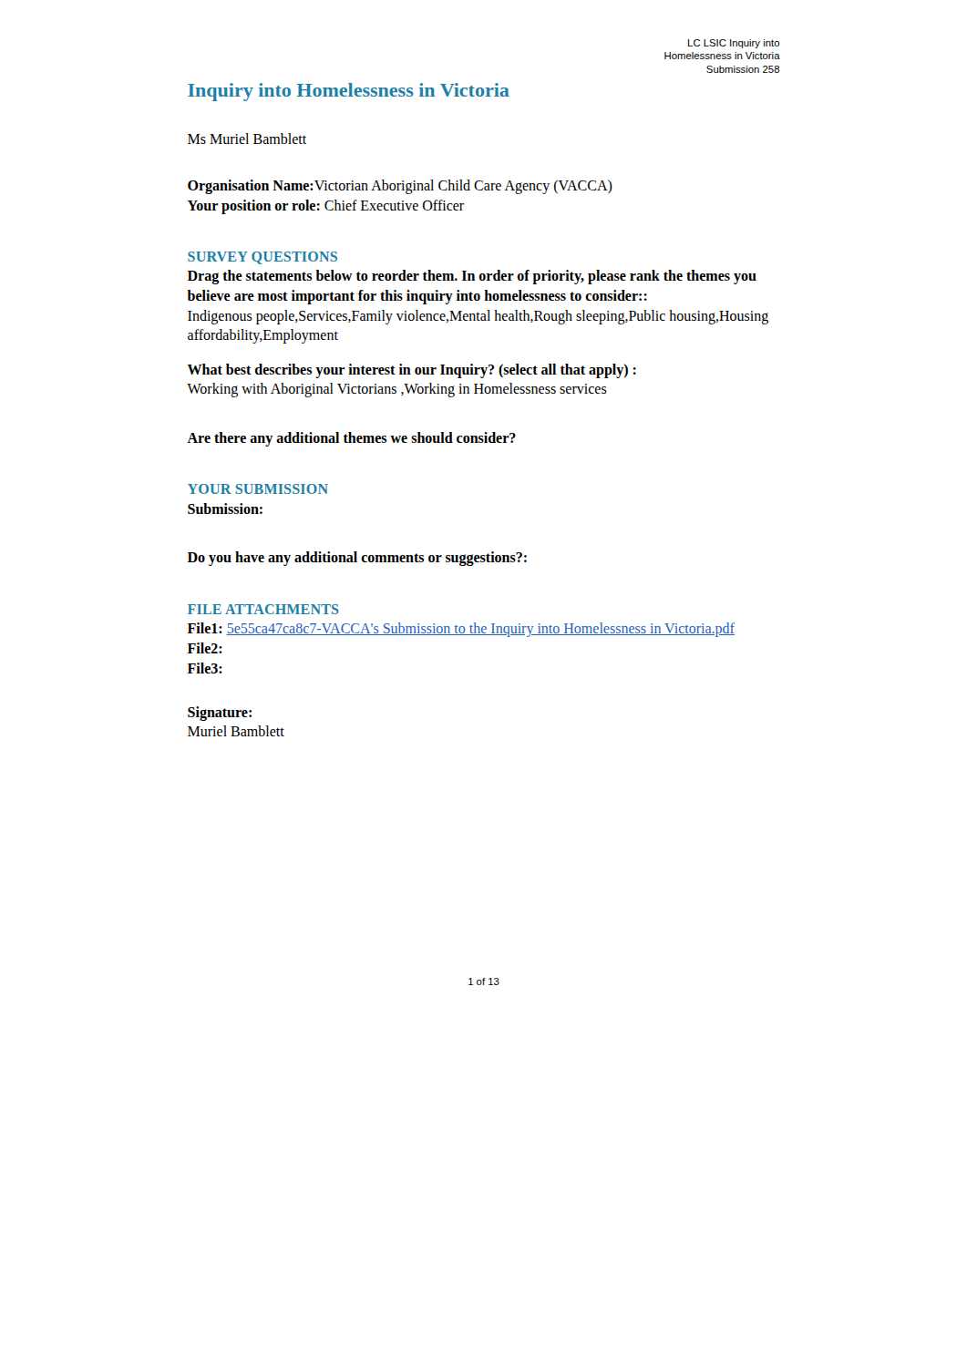LC LSIC Inquiry into
Homelessness in Victoria
Submission 258
Inquiry into Homelessness in Victoria
Ms Muriel Bamblett
Organisation Name: Victorian Aboriginal Child Care Agency (VACCA)
Your position or role: Chief Executive Officer
SURVEY QUESTIONS
Drag the statements below to reorder them. In order of priority, please rank the themes you believe are most important for this inquiry into homelessness to consider::
Indigenous people,Services,Family violence,Mental health,Rough sleeping,Public housing,Housing affordability,Employment
What best describes your interest in our Inquiry? (select all that apply) :
Working with Aboriginal Victorians ,Working in Homelessness services
Are there any additional themes we should consider?
YOUR SUBMISSION
Submission:
Do you have any additional comments or suggestions?:
FILE ATTACHMENTS
File1: 5e55ca47ca8c7-VACCA's Submission to the Inquiry into Homelessness in Victoria.pdf
File2:
File3:
Signature:
Muriel Bamblett
1 of 13